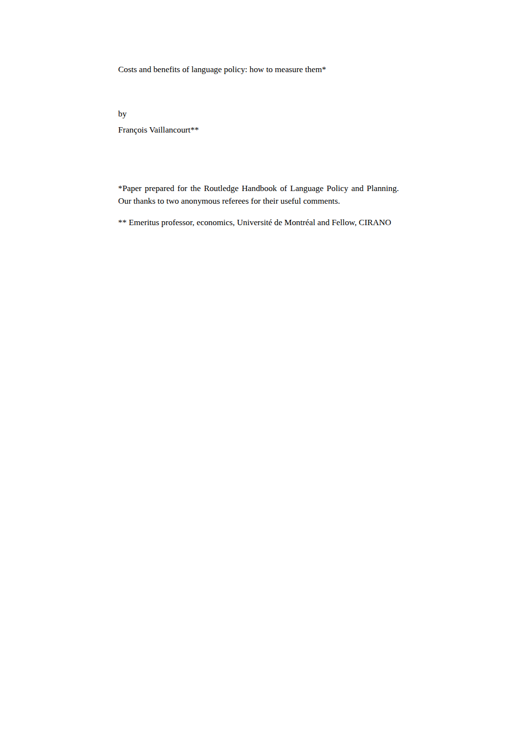Costs and benefits of language policy: how to measure them*
by
François Vaillancourt**
*Paper prepared for the Routledge Handbook of Language Policy and Planning. Our thanks to two anonymous referees for their useful comments.
** Emeritus professor, economics, Université de Montréal and Fellow, CIRANO